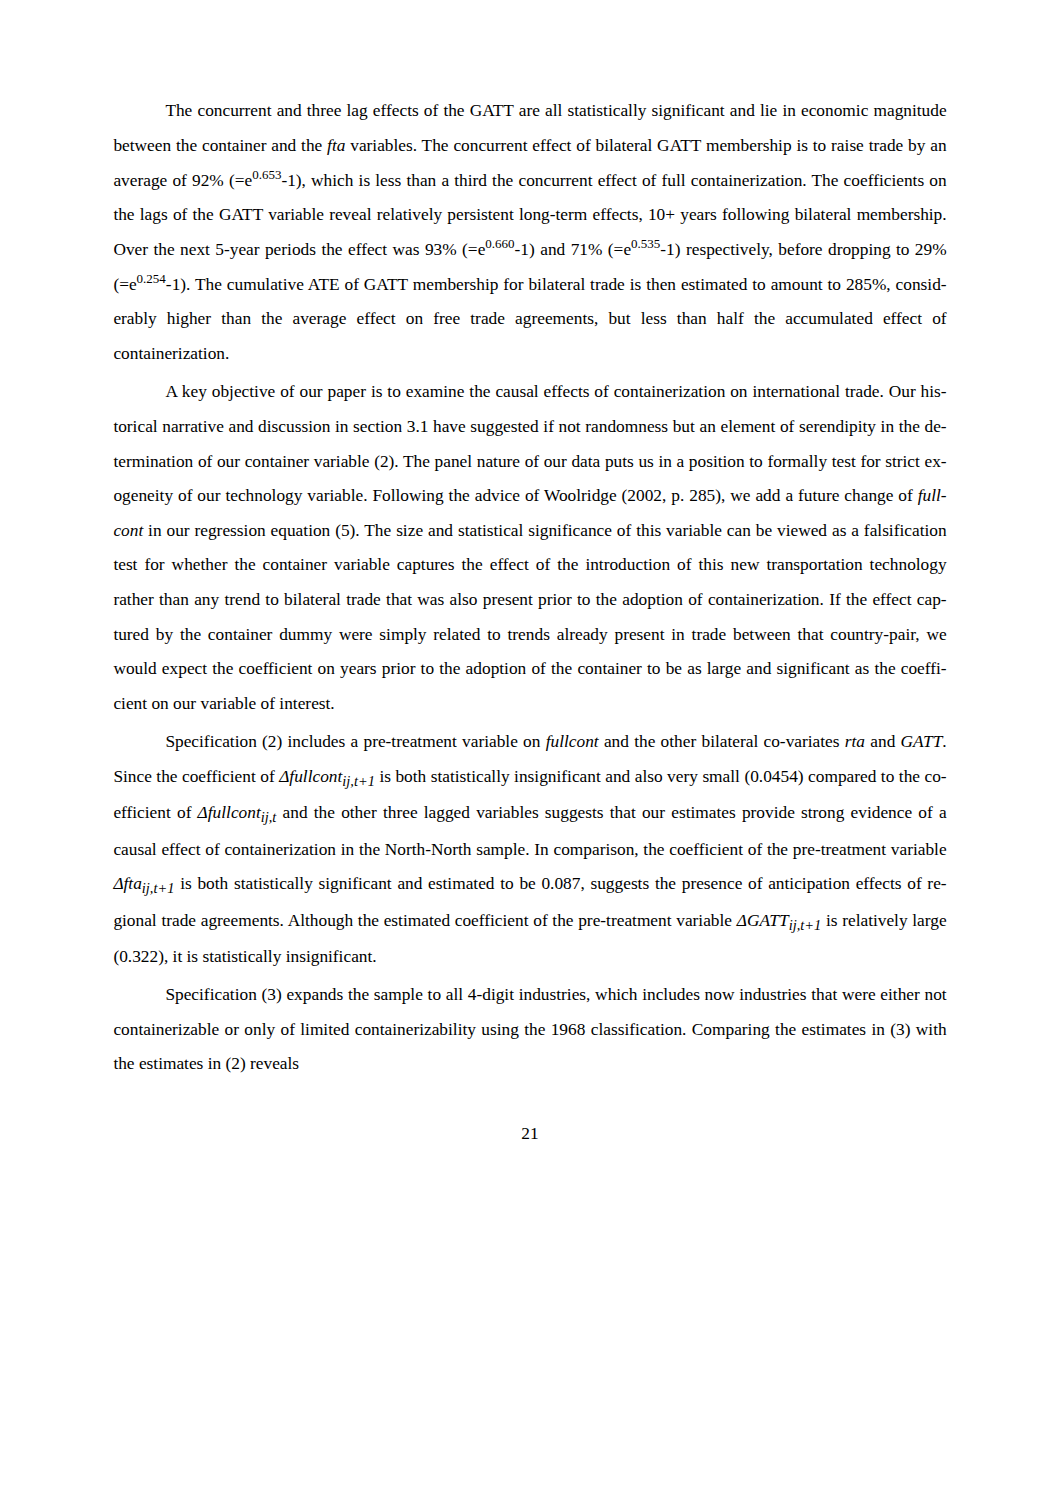The concurrent and three lag effects of the GATT are all statistically significant and lie in economic magnitude between the container and the fta variables. The concurrent effect of bilateral GATT membership is to raise trade by an average of 92% (=e0.653-1), which is less than a third the concurrent effect of full containerization. The coefficients on the lags of the GATT variable reveal relatively persistent long-term effects, 10+ years following bilateral membership. Over the next 5-year periods the effect was 93% (=e0.660-1) and 71% (=e0.535-1) respectively, before dropping to 29% (=e0.254-1). The cumulative ATE of GATT membership for bilateral trade is then estimated to amount to 285%, considerably higher than the average effect on free trade agreements, but less than half the accumulated effect of containerization.
A key objective of our paper is to examine the causal effects of containerization on international trade. Our historical narrative and discussion in section 3.1 have suggested if not randomness but an element of serendipity in the determination of our container variable (2). The panel nature of our data puts us in a position to formally test for strict exogeneity of our technology variable. Following the advice of Woolridge (2002, p. 285), we add a future change of fullcont in our regression equation (5). The size and statistical significance of this variable can be viewed as a falsification test for whether the container variable captures the effect of the introduction of this new transportation technology rather than any trend to bilateral trade that was also present prior to the adoption of containerization. If the effect captured by the container dummy were simply related to trends already present in trade between that country-pair, we would expect the coefficient on years prior to the adoption of the container to be as large and significant as the coefficient on our variable of interest.
Specification (2) includes a pre-treatment variable on fullcont and the other bilateral co-variates rta and GATT. Since the coefficient of Δfullcontij,t+1 is both statistically insignificant and also very small (0.0454) compared to the coefficient of Δfullcontij,t and the other three lagged variables suggests that our estimates provide strong evidence of a causal effect of containerization in the North-North sample. In comparison, the coefficient of the pre-treatment variable Δftaij,t+1 is both statistically significant and estimated to be 0.087, suggests the presence of anticipation effects of regional trade agreements. Although the estimated coefficient of the pre-treatment variable ΔGATTij,t+1 is relatively large (0.322), it is statistically insignificant.
Specification (3) expands the sample to all 4-digit industries, which includes now industries that were either not containerizable or only of limited containerizability using the 1968 classification. Comparing the estimates in (3) with the estimates in (2) reveals
21